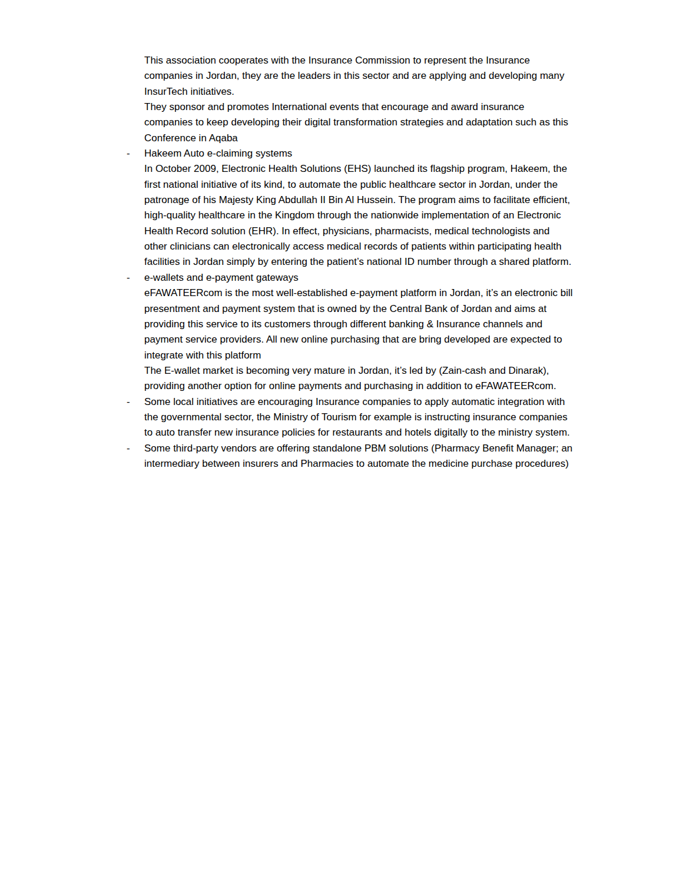This association cooperates with the Insurance Commission to represent the Insurance companies in Jordan, they are the leaders in this sector and are applying and developing many InsurTech initiatives.
They sponsor and promotes International events that encourage and award insurance companies to keep developing their digital transformation strategies and adaptation such as this Conference in Aqaba
Hakeem Auto e-claiming systems
In October 2009, Electronic Health Solutions (EHS) launched its flagship program, Hakeem, the first national initiative of its kind, to automate the public healthcare sector in Jordan, under the patronage of his Majesty King Abdullah II Bin Al Hussein. The program aims to facilitate efficient, high-quality healthcare in the Kingdom through the nationwide implementation of an Electronic Health Record solution (EHR). In effect, physicians, pharmacists, medical technologists and other clinicians can electronically access medical records of patients within participating health facilities in Jordan simply by entering the patient’s national ID number through a shared platform.
e-wallets and e-payment gateways
eFAWATEERcom is the most well-established e-payment platform in Jordan, it’s an electronic bill presentment and payment system that is owned by the Central Bank of Jordan and aims at providing this service to its customers through different banking & Insurance channels and payment service providers. All new online purchasing that are bring developed are expected to integrate with this platform
The E-wallet market is becoming very mature in Jordan, it’s led by (Zain-cash and Dinarak), providing another option for online payments and purchasing in addition to eFAWATEERcom.
Some local initiatives are encouraging Insurance companies to apply automatic integration with the governmental sector, the Ministry of Tourism for example is instructing insurance companies to auto transfer new insurance policies for restaurants and hotels digitally to the ministry system.
Some third-party vendors are offering standalone PBM solutions (Pharmacy Benefit Manager; an intermediary between insurers and Pharmacies to automate the medicine purchase procedures)